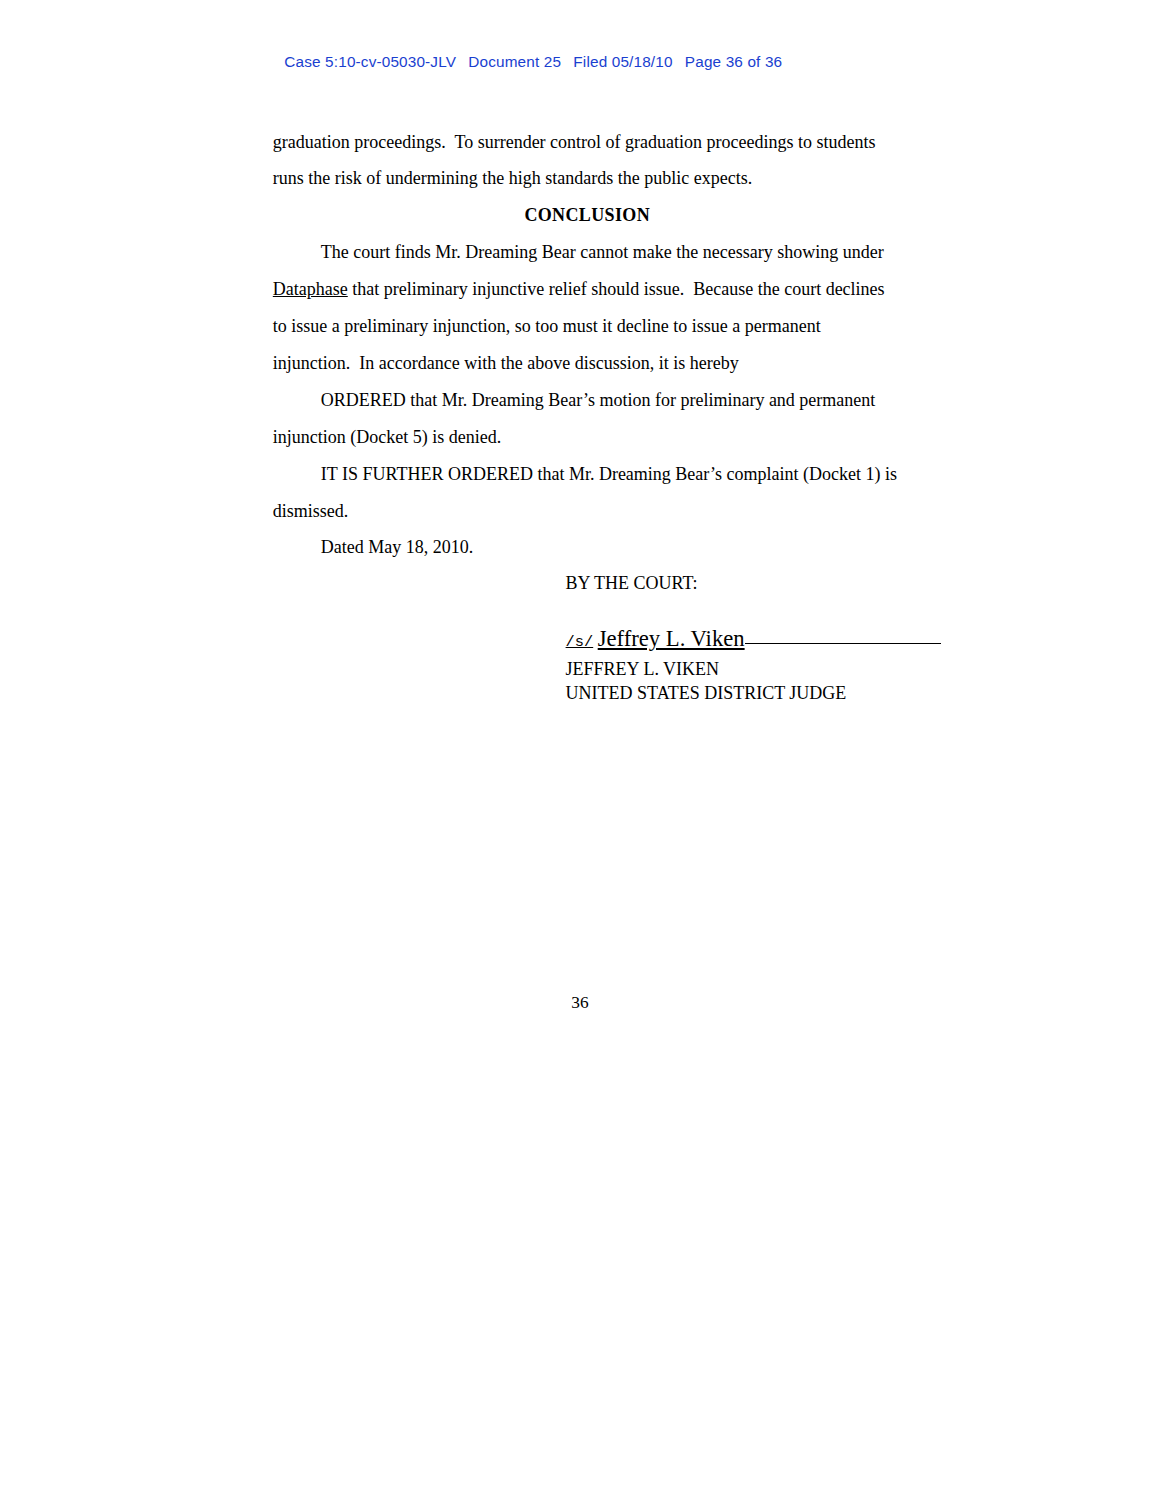Case 5:10-cv-05030-JLV Document 25 Filed 05/18/10 Page 36 of 36
graduation proceedings. To surrender control of graduation proceedings to students runs the risk of undermining the high standards the public expects.
CONCLUSION
The court finds Mr. Dreaming Bear cannot make the necessary showing under Dataphase that preliminary injunctive relief should issue. Because the court declines to issue a preliminary injunction, so too must it decline to issue a permanent injunction. In accordance with the above discussion, it is hereby
ORDERED that Mr. Dreaming Bear’s motion for preliminary and permanent injunction (Docket 5) is denied.
IT IS FURTHER ORDERED that Mr. Dreaming Bear’s complaint (Docket 1) is dismissed.
Dated May 18, 2010.
BY THE COURT:
/s/ Jeffrey L. Viken
JEFFREY L. VIKEN
UNITED STATES DISTRICT JUDGE
36